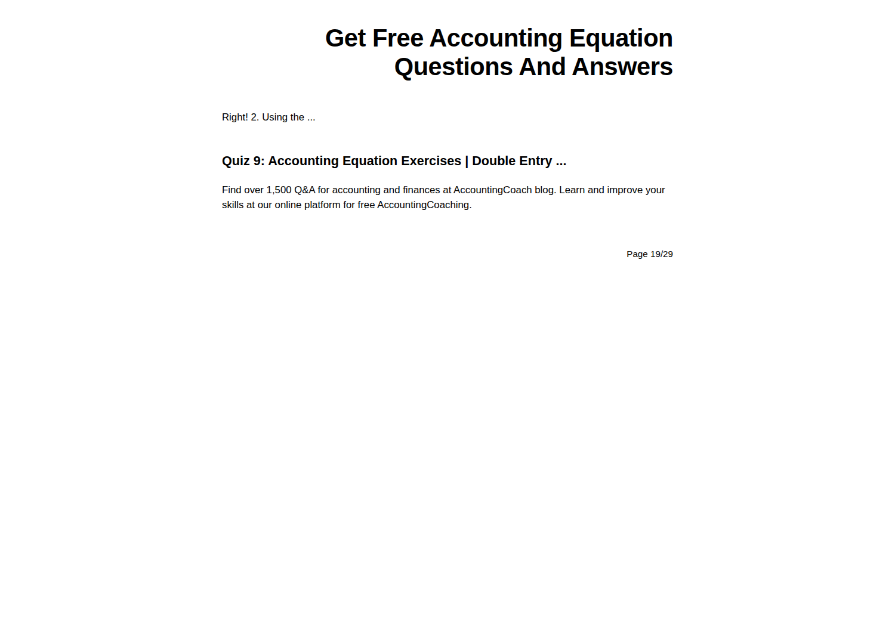Get Free Accounting Equation Questions And Answers
Right! 2. Using the ...
Quiz 9: Accounting Equation Exercises | Double Entry ...
Find over 1,500 Q&A for accounting and finances at AccountingCoach blog. Learn and improve your skills at our online platform for free AccountingCoaching.
Page 19/29